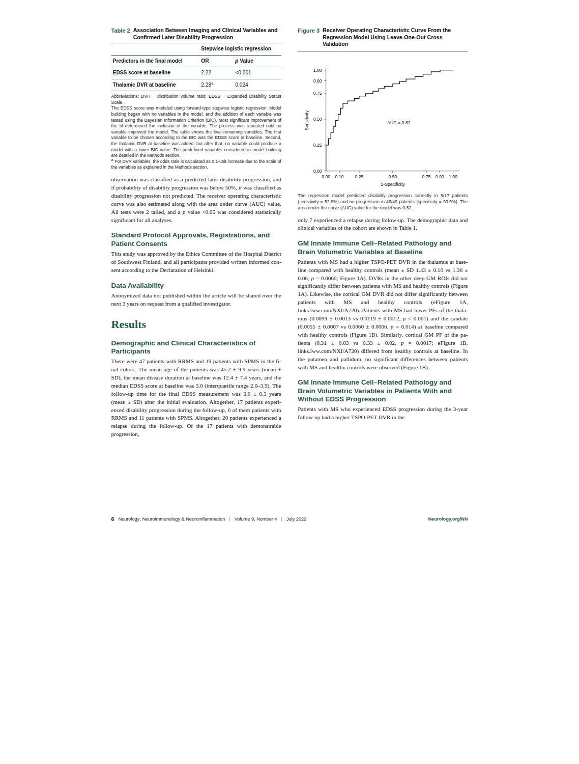Table 2 Association Between Imaging and Clinical Variables and Confirmed Later Disability Progression
| | Stepwise logistic regression |
| --- | --- |
| Predictors in the final model | OR | p Value |
| EDSS score at baseline | 2.22 | <0.001 |
| Thalamic DVR at baseline | 2.28 a | 0.024 |
Abbreviations: DVR = distribution volume ratio; EDSS = Expanded Disability Status Scale.
The EDSS score was modeled using forward-type stepwise logistic regression. Model building began with no variables in the model, and the addition of each variable was tested using the Bayesian Information Criterion (BIC). Most significant improvement of the fit determined the inclusion of the variable. The process was repeated until no variable improved the model. The table shows the final remaining variables. The first variable to be chosen according to the BIC was the EDSS score at baseline. Second, the thalamic DVR at baseline was added, but after that, no variable could produce a model with a lower BIC value. The predefined variables considered in model building are detailed in the Methods section.
a For DVR variables, the odds ratio is calculated as 0.1-unit increase due to the scale of the variables as explained in the Methods section.
observation was classified as a predicted later disability progression, and if probability of disability progression was below 50%, it was classified as disability progression not predicted. The receiver operating characteristic curve was also estimated along with the area under curve (AUC) value. All tests were 2 tailed, and a p value <0.05 was considered statistically significant for all analyses.
Standard Protocol Approvals, Registrations, and Patient Consents
This study was approved by the Ethics Committee of the Hospital District of Southwest Finland, and all participants provided written informed consent according to the Declaration of Helsinki.
Data Availability
Anonymized data not published within the article will be shared over the next 3 years on request from a qualified investigator.
Results
Demographic and Clinical Characteristics of Participants
There were 47 patients with RRMS and 19 patients with SPMS in the final cohort. The mean age of the patients was 45.2 ± 9.9 years (mean ± SD), the mean disease duration at baseline was 12.4 ± 7.4 years, and the median EDSS score at baseline was 3.0 (interquartile range 2.0–3.9). The follow-up time for the final EDSS measurement was 3.0 ± 0.3 years (mean ± SD) after the initial evaluation. Altogether, 17 patients experienced disability progression during the follow-up, 6 of them patients with RRMS and 11 patients with SPMS. Altogether, 20 patients experienced a relapse during the follow-up. Of the 17 patients with demonstrable progression,
Figure 3 Receiver Operating Characteristic Curve From the Regression Model Using Leave-One-Out Cross Validation
0.00 0.25 0.50 0.75 0.90 1.00 0.00 0.10 0.25 0.50 0.75 0.90 1.00 1-Specificity Sensitivity AUC = 0.82
The regression model predicted disability progression correctly in 9/17 patients (sensitivity = 52.9%) and no progression in 46/49 patients (specificity = 93.9%). The area under the curve (AUC) value for the model was 0.82.
only 7 experienced a relapse during follow-up. The demographic data and clinical variables of the cohort are shown in Table 1.
GM Innate Immune Cell–Related Pathology and Brain Volumetric Variables at Baseline
Patients with MS had a higher TSPO-PET DVR in the thalamus at baseline compared with healthy controls (mean ± SD 1.43 ± 0.10 vs 1.36 ± 0.06, p = 0.0066; Figure 1A). DVRs in the other deep GM ROIs did not significantly differ between patients with MS and healthy controls (Figure 1A). Likewise, the cortical GM DVR did not differ significantly between patients with MS and healthy controls (eFigure 1A, links.lww.com/NXI/A720). Patients with MS had lower PFs of the thalamus (0.0099 ± 0.0013 vs 0.0119 ± 0.0012, p < 0.001) and the caudate (0.0055 ± 0.0007 vs 0.0060 ± 0.0006, p = 0.014) at baseline compared with healthy controls (Figure 1B). Similarly, cortical GM PF of the patients (0.31 ± 0.03 vs 0.33 ± 0.02, p = 0.0017; eFigure 1B, links.lww.com/NXI/A720) differed from healthy controls at baseline. In the putamen and pallidum, no significant differences between patients with MS and healthy controls were observed (Figure 1B).
GM Innate Immune Cell–Related Pathology and Brain Volumetric Variables in Patients With and Without EDSS Progression
Patients with MS who experienced EDSS progression during the 3-year follow-up had a higher TSPO-PET DVR in the
6 Neurology: Neuroimmunology & Neuroinflammation | Volume 9, Number 4 | July 2022
Neurology.org/NN